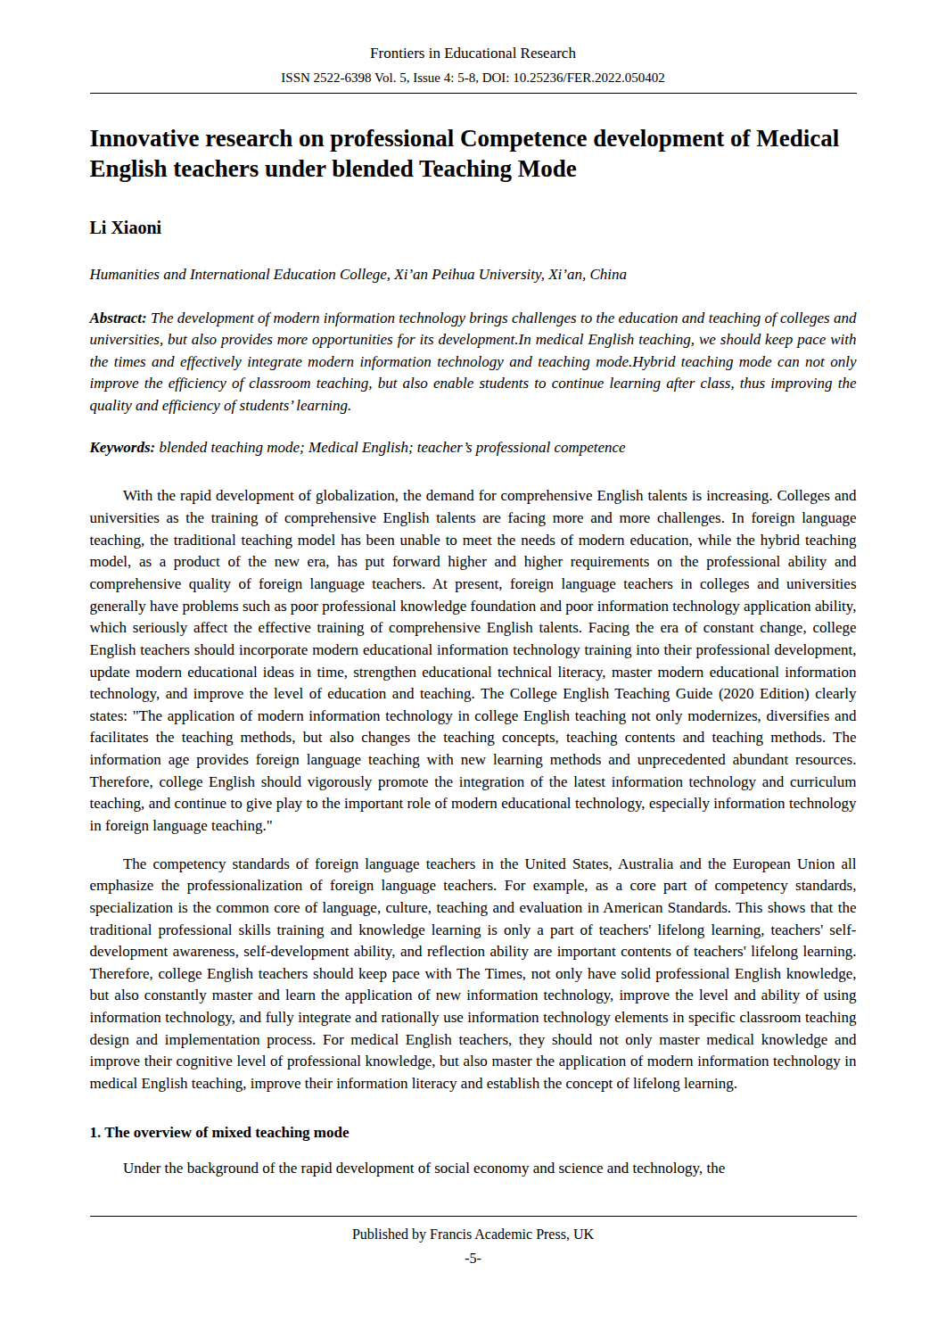Frontiers in Educational Research
ISSN 2522-6398 Vol. 5, Issue 4: 5-8, DOI: 10.25236/FER.2022.050402
Innovative research on professional Competence development of Medical English teachers under blended Teaching Mode
Li Xiaoni
Humanities and International Education College, Xi’an Peihua University, Xi’an, China
Abstract: The development of modern information technology brings challenges to the education and teaching of colleges and universities, but also provides more opportunities for its development.In medical English teaching, we should keep pace with the times and effectively integrate modern information technology and teaching mode.Hybrid teaching mode can not only improve the efficiency of classroom teaching, but also enable students to continue learning after class, thus improving the quality and efficiency of students’ learning.
Keywords: blended teaching mode; Medical English; teacher’s professional competence
With the rapid development of globalization, the demand for comprehensive English talents is increasing. Colleges and universities as the training of comprehensive English talents are facing more and more challenges. In foreign language teaching, the traditional teaching model has been unable to meet the needs of modern education, while the hybrid teaching model, as a product of the new era, has put forward higher and higher requirements on the professional ability and comprehensive quality of foreign language teachers. At present, foreign language teachers in colleges and universities generally have problems such as poor professional knowledge foundation and poor information technology application ability, which seriously affect the effective training of comprehensive English talents. Facing the era of constant change, college English teachers should incorporate modern educational information technology training into their professional development, update modern educational ideas in time, strengthen educational technical literacy, master modern educational information technology, and improve the level of education and teaching. The College English Teaching Guide (2020 Edition) clearly states: "The application of modern information technology in college English teaching not only modernizes, diversifies and facilitates the teaching methods, but also changes the teaching concepts, teaching contents and teaching methods. The information age provides foreign language teaching with new learning methods and unprecedented abundant resources. Therefore, college English should vigorously promote the integration of the latest information technology and curriculum teaching, and continue to give play to the important role of modern educational technology, especially information technology in foreign language teaching."
The competency standards of foreign language teachers in the United States, Australia and the European Union all emphasize the professionalization of foreign language teachers. For example, as a core part of competency standards, specialization is the common core of language, culture, teaching and evaluation in American Standards. This shows that the traditional professional skills training and knowledge learning is only a part of teachers' lifelong learning, teachers' self-development awareness, self-development ability, and reflection ability are important contents of teachers' lifelong learning. Therefore, college English teachers should keep pace with The Times, not only have solid professional English knowledge, but also constantly master and learn the application of new information technology, improve the level and ability of using information technology, and fully integrate and rationally use information technology elements in specific classroom teaching design and implementation process. For medical English teachers, they should not only master medical knowledge and improve their cognitive level of professional knowledge, but also master the application of modern information technology in medical English teaching, improve their information literacy and establish the concept of lifelong learning.
1. The overview of mixed teaching mode
Under the background of the rapid development of social economy and science and technology, the
Published by Francis Academic Press, UK
-5-